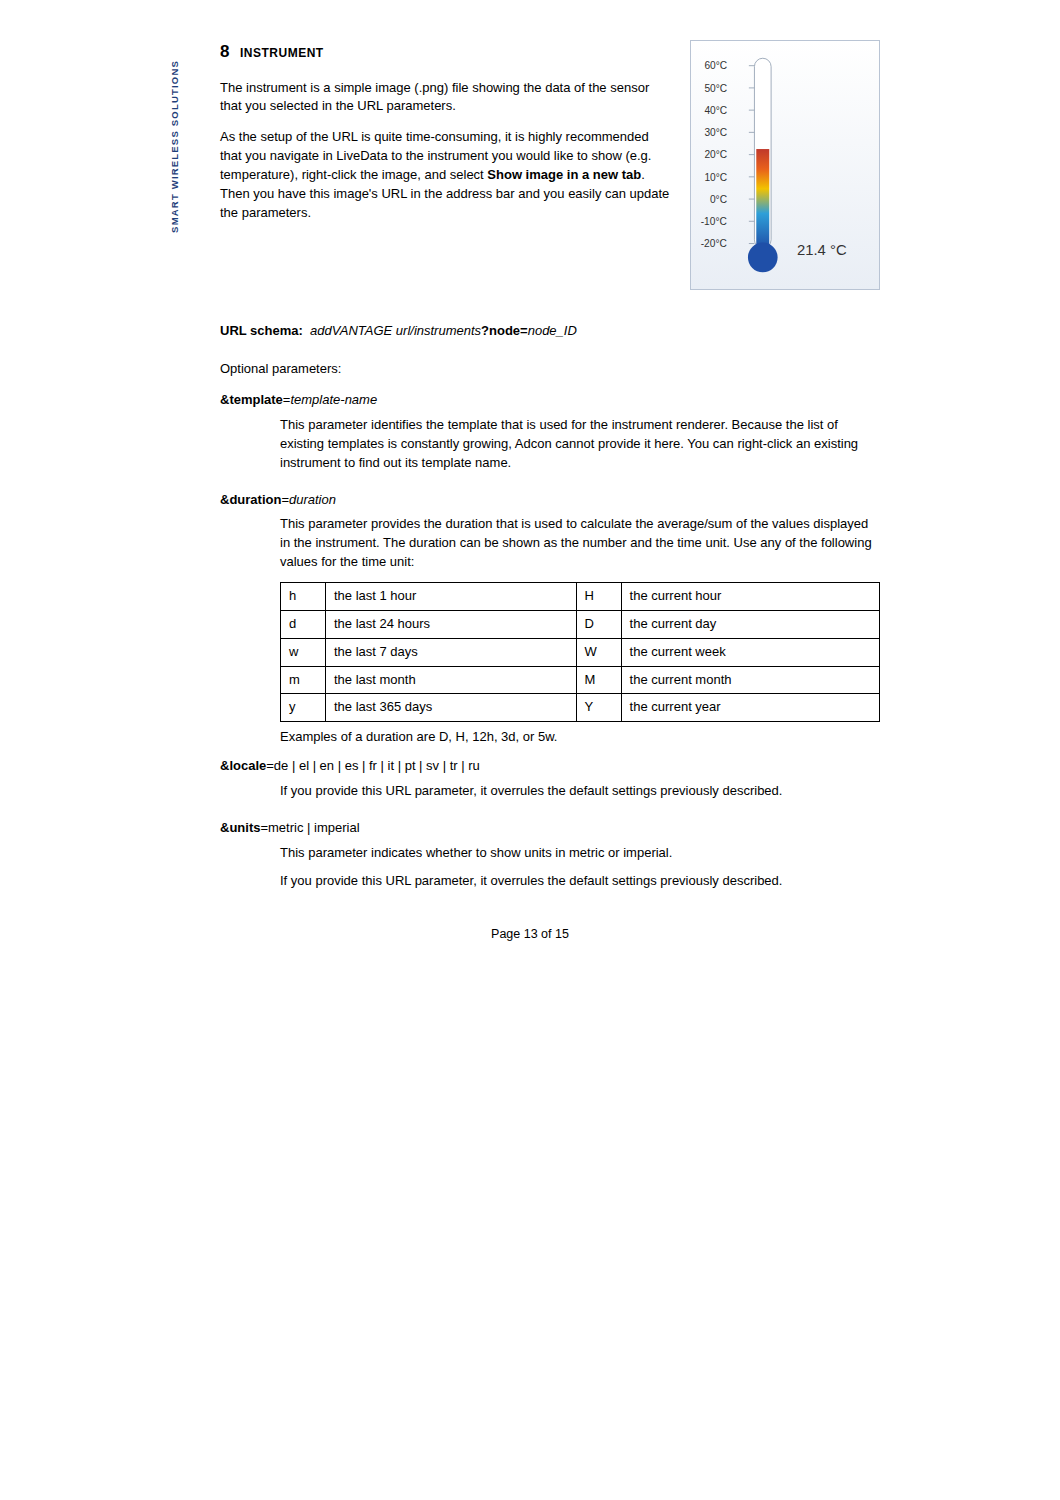Smart Wireless Solutions
60°C 50°C 40°C 30°C 20°C 10°C 0°C -10°C -20°C 21.4 °C
8 Instrument
The instrument is a simple image (.png) file showing the data of the sensor that you selected in the URL parameters.
As the setup of the URL is quite time-consuming, it is highly recommended that you navigate in LiveData to the instrument you would like to show (e.g. temperature), right-click the image, and select Show image in a new tab. Then you have this image's URL in the address bar and you easily can update the parameters.
URL schema: addVANTAGE url/instruments?node=node_ID
Optional parameters:
&template=template-name
This parameter identifies the template that is used for the instrument renderer. Because the list of existing templates is constantly growing, Adcon cannot provide it here. You can right-click an existing instrument to find out its template name.
&duration=duration
This parameter provides the duration that is used to calculate the average/sum of the values displayed in the instrument. The duration can be shown as the number and the time unit. Use any of the following values for the time unit:
| h | the last 1 hour | H | the current hour |
| d | the last 24 hours | D | the current day |
| w | the last 7 days | W | the current week |
| m | the last month | M | the current month |
| y | the last 365 days | Y | the current year |
Examples of a duration are D, H, 12h, 3d, or 5w.
&locale=de | el | en | es | fr | it | pt | sv | tr | ru
If you provide this URL parameter, it overrules the default settings previously described.
&units=metric | imperial
This parameter indicates whether to show units in metric or imperial.
If you provide this URL parameter, it overrules the default settings previously described.
Page 13 of 15